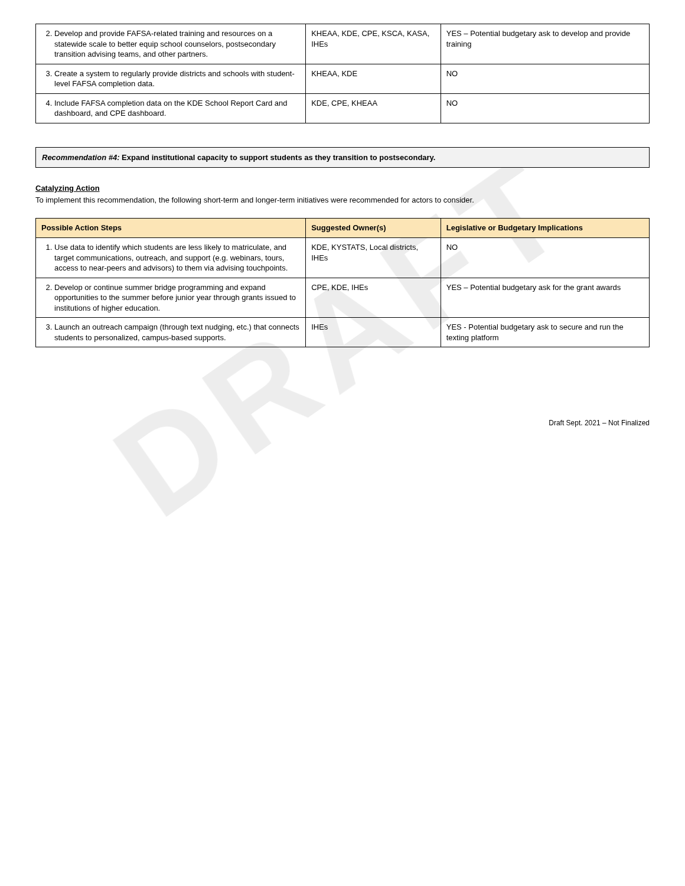DRAFT
| Develop and provide FAFSA-related training and resources on a statewide scale to better equip school counselors, postsecondary transition advising teams, and other partners. | KHEAA, KDE, CPE, KSCA, KASA, IHEs | YES – Potential budgetary ask to develop and provide training |
| Create a system to regularly provide districts and schools with student-level FAFSA completion data. | KHEAA, KDE | NO |
| Include FAFSA completion data on the KDE School Report Card and dashboard, and CPE dashboard. | KDE, CPE, KHEAA | NO |
Recommendation #4: Expand institutional capacity to support students as they transition to postsecondary.
Catalyzing Action
To implement this recommendation, the following short-term and longer-term initiatives were recommended for actors to consider.
| Possible Action Steps | Suggested Owner(s) | Legislative or Budgetary Implications |
| --- | --- | --- |
| Use data to identify which students are less likely to matriculate, and target communications, outreach, and support (e.g. webinars, tours, access to near-peers and advisors) to them via advising touchpoints. | KDE, KYSTATS, Local districts, IHEs | NO |
| Develop or continue summer bridge programming and expand opportunities to the summer before junior year through grants issued to institutions of higher education. | CPE, KDE, IHEs | YES – Potential budgetary ask for the grant awards |
| Launch an outreach campaign (through text nudging, etc.) that connects students to personalized, campus-based supports. | IHEs | YES - Potential budgetary ask to secure and run the texting platform |
Draft Sept. 2021 – Not Finalized